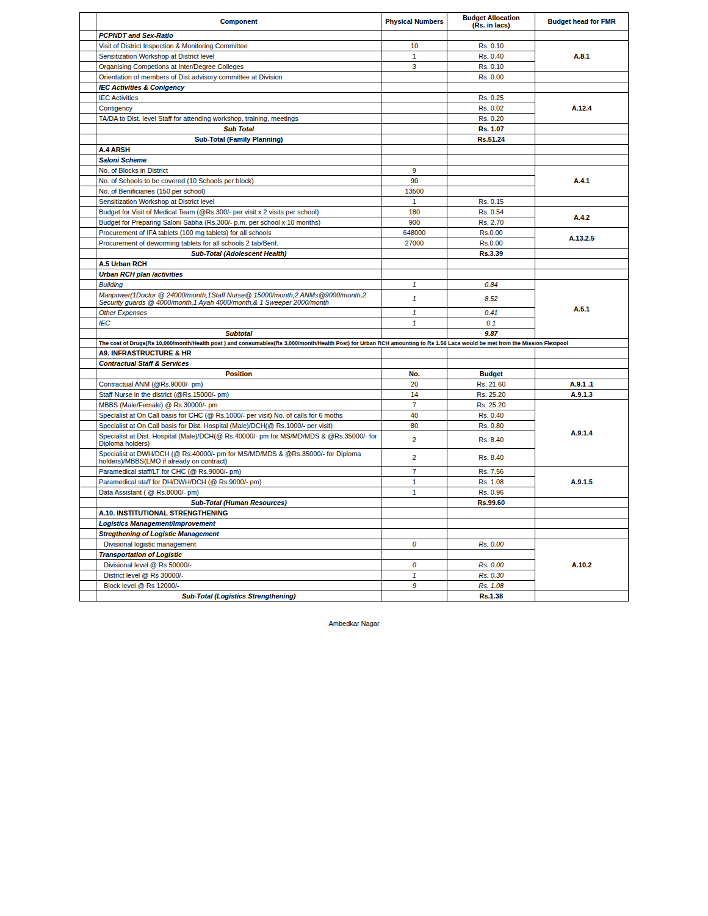| | Component | Physical Numbers | Budget Allocation (Rs. in lacs) | Budget head for FMR |
| --- | --- | --- | --- | --- |
| | PCPNDT and Sex-Ratio | | | |
| | Visit of District Inspection & Monitoring Committee | 10 | Rs. 0.10 | A.8.1 |
| | Sensitization Workshop at District level | 1 | Rs. 0.40 |
| | Organising Competions at Inter/Degree Colleges | 3 | Rs. 0.10 |
| | Orientation of members of Dist advisory committee at Division | | Rs. 0.00 | |
| | IEC Activities & Conigency | | | |
| | IEC Activities | | Rs. 0.25 | A.12.4 |
| | Contigency | | Rs. 0.02 |
| | TA/DA to Dist. level Staff for attending workshop, training, meetings | | Rs. 0.20 |
| | Sub Total | | Rs. 1.07 | |
| | Sub-Total (Family Planning) | | Rs.51.24 | |
| | A.4 ARSH | | | |
| | Saloni Scheme | | | |
| | No. of Blocks in District | 9 | | A.4.1 |
| | No. of Schools to be covered (10 Schools per block) | 90 | |
| | No. of Benificiaries (150 per school) | 13500 | |
| | Sensitization Workshop at District level | 1 | Rs. 0.15 | |
| | Budget for Visit of Medical Team (@Rs.300/- per visit x 2 visits per school) | 180 | Rs. 0.54 | A.4.2 |
| | Budget for Preparing Saloni Sabha (Rs.300/- p.m. per school x 10 months) | 900 | Rs. 2.70 |
| | Procurement of IFA tablets (100 mg tablets) for all schools | 648000 | Rs.0.00 | A.13.2.5 |
| | Procurement of deworming tablets for all schools 2 tab/Benf. | 27000 | Rs.0.00 |
| | Sub-Total (Adolescent Health) | | Rs.3.39 | |
| | A.5 Urban RCH | | | |
| | Urban RCH plan /activities | | | |
| | Building | 1 | 0.84 | A.5.1 |
| | Manpower(1Doctor @ 24000/month,1Staff Nurse@ 15000/month,2 ANMs@9000/month,2 Security guards @ 4000/month,1 Ayah 4000/month,& 1 Sweeper 2000/month | 1 | 8.52 |
| | Other Expenses | 1 | 0.41 |
| | IEC | 1 | 0.1 |
| | Subtotal | | 9.87 |
| | The cost of Drugs(Rs 10,000/month/Health post ) and consumables(Rs 3,000/month/Health Post) for Urban RCH amounting to Rs 1.56 Lacs would be met from the Mission Flexipool |
| | A9. INFRASTRUCTURE & HR | | | |
| | Contractual Staff & Services | | | |
| | Position | No. | Budget | |
| | Contractual ANM (@Rs.9000/- pm) | 20 | Rs. 21.60 | A.9.1 .1 |
| | Staff Nurse in the district (@Rs.15000/- pm) | 14 | Rs. 25.20 | A.9.1.3 |
| | MBBS (Male/Female) @ Rs.30000/- pm | 7 | Rs. 25.20 | A.9.1.4 |
| | Specialist at On Call basis for CHC (@ Rs.1000/- per visit) No. of calls for 6 moths | 40 | Rs. 0.40 |
| | Specialist at On Call basis for Dist. Hospital (Male)/DCH(@ Rs.1000/- per visit) | 80 | Rs. 0.80 |
| | Specialist at Dist. Hospital (Male)/DCH(@ Rs.40000/- pm for MS/MD/MDS & @Rs.35000/- for Diploma holders) | 2 | Rs. 8.40 |
| | Specialist at DWH/DCH (@ Rs.40000/- pm for MS/MD/MDS & @Rs.35000/- for Diploma holders)/MBBS(LMO if already on contract) | 2 | Rs. 8.40 |
| | Paramedical staff/LT for CHC (@ Rs.9000/- pm) | 7 | Rs. 7.56 | A.9.1.5 |
| | Paramedical staff for DH/DWH/DCH (@ Rs.9000/- pm) | 1 | Rs. 1.08 |
| | Data Assistant ( @ Rs.8000/- pm) | 1 | Rs. 0.96 |
| | Sub-Total (Human Resources) | | Rs.99.60 | |
| | A.10. INSTITUTIONAL STRENGTHENING | | | |
| | Logistics Management/Improvement | | | |
| | Stregthening of Logistic Management | | | |
| | Divisional logistic management | 0 | Rs. 0.00 | A.10.2 |
| | Transportation of Logistic | | |
| | Divisional level @ Rs 50000/- | 0 | Rs. 0.00 |
| | District level @ Rs 30000/- | 1 | Rs. 0.30 |
| | Block level @ Rs 12000/- | 9 | Rs. 1.08 |
| | Sub-Total (Logistics Strengthening) | | Rs.1.38 | |
Ambedkar Nagar